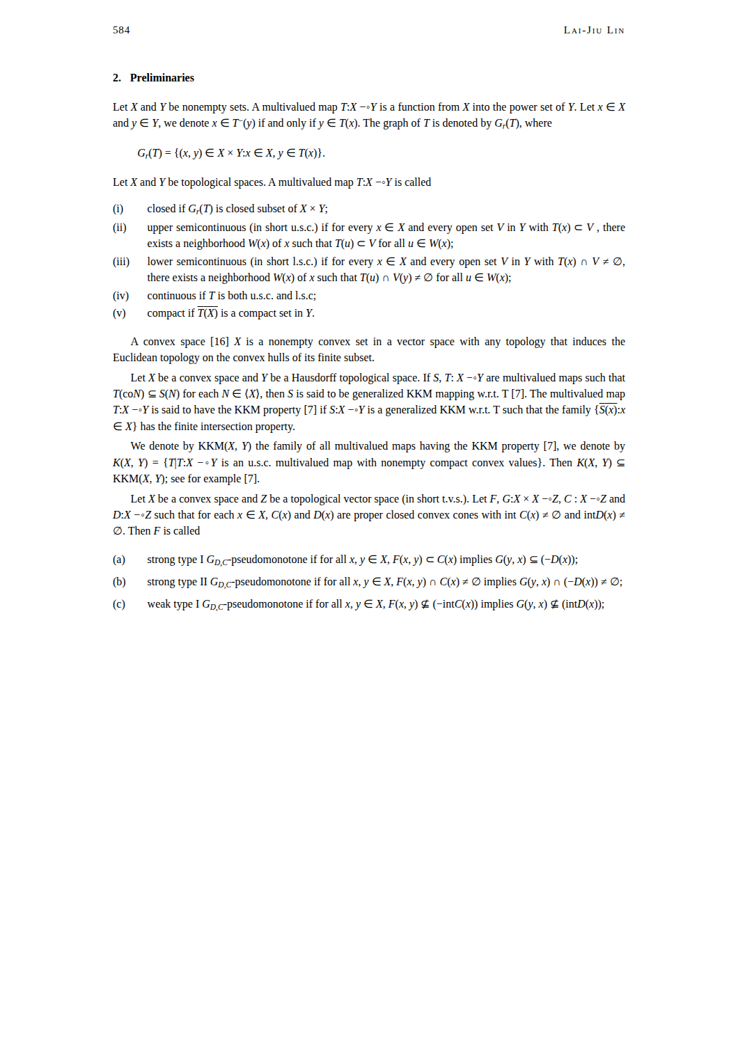584 Lai-Jiu Lin
2. Preliminaries
Let X and Y be nonempty sets. A multivalued map T:X −◦Y is a function from X into the power set of Y. Let x ∈ X and y ∈ Y, we denote x ∈ T−(y) if and only if y ∈ T(x). The graph of T is denoted by Gr(T), where
Gr(T) = {(x, y) ∈ X × Y:x ∈ X, y ∈ T(x)}.
Let X and Y be topological spaces. A multivalued map T:X −◦Y is called
(i) closed if Gr(T) is closed subset of X × Y;
(ii) upper semicontinuous (in short u.s.c.) if for every x ∈ X and every open set V in Y with T(x) ⊂ V , there exists a neighborhood W(x) of x such that T(u) ⊂ V for all u ∈ W(x);
(iii) lower semicontinuous (in short l.s.c.) if for every x ∈ X and every open set V in Y with T(x) ∩ V ≠ ∅, there exists a neighborhood W(x) of x such that T(u) ∩ V(y) ≠ ∅ for all u ∈ W(x);
(iv) continuous if T is both u.s.c. and l.s.c;
(v) compact if T(X) is a compact set in Y.
A convex space [16] X is a nonempty convex set in a vector space with any topology that induces the Euclidean topology on the convex hulls of its finite subset.
Let X be a convex space and Y be a Hausdorff topological space. If S, T: X −◦Y are multivalued maps such that T(coN) ⊆ S(N) for each N ∈ ⟨X⟩, then S is said to be generalized KKM mapping w.r.t. T [7]. The multivalued map T:X −◦Y is said to have the KKM property [7] if S:X −◦Y is a generalized KKM w.r.t. T such that the family {S(x):x ∈ X} has the finite intersection property.
We denote by KKM(X, Y) the family of all multivalued maps having the KKM property [7], we denote by K(X, Y) = {T|T:X −◦Y is an u.s.c. multivalued map with nonempty compact convex values}. Then K(X, Y) ⊆ KKM(X, Y); see for example [7].
Let X be a convex space and Z be a topological vector space (in short t.v.s.). Let F, G:X × X −◦Z, C : X −◦Z and D:X −◦Z such that for each x ∈ X, C(x) and D(x) are proper closed convex cones with int C(x) ≠ ∅ and intD(x) ≠ ∅. Then F is called
(a) strong type I GD,C-pseudomonotone if for all x, y ∈ X, F(x, y) ⊂ C(x) implies G(y, x) ⊆ (−D(x));
(b) strong type II GD,C-pseudomonotone if for all x, y ∈ X, F(x, y) ∩ C(x) ≠ ∅ implies G(y, x) ∩ (−D(x)) ≠ ∅;
(c) weak type I GD,C-pseudomonotone if for all x, y ∈ X, F(x, y) ⊈ (−intC(x)) implies G(y, x) ⊈ (intD(x));